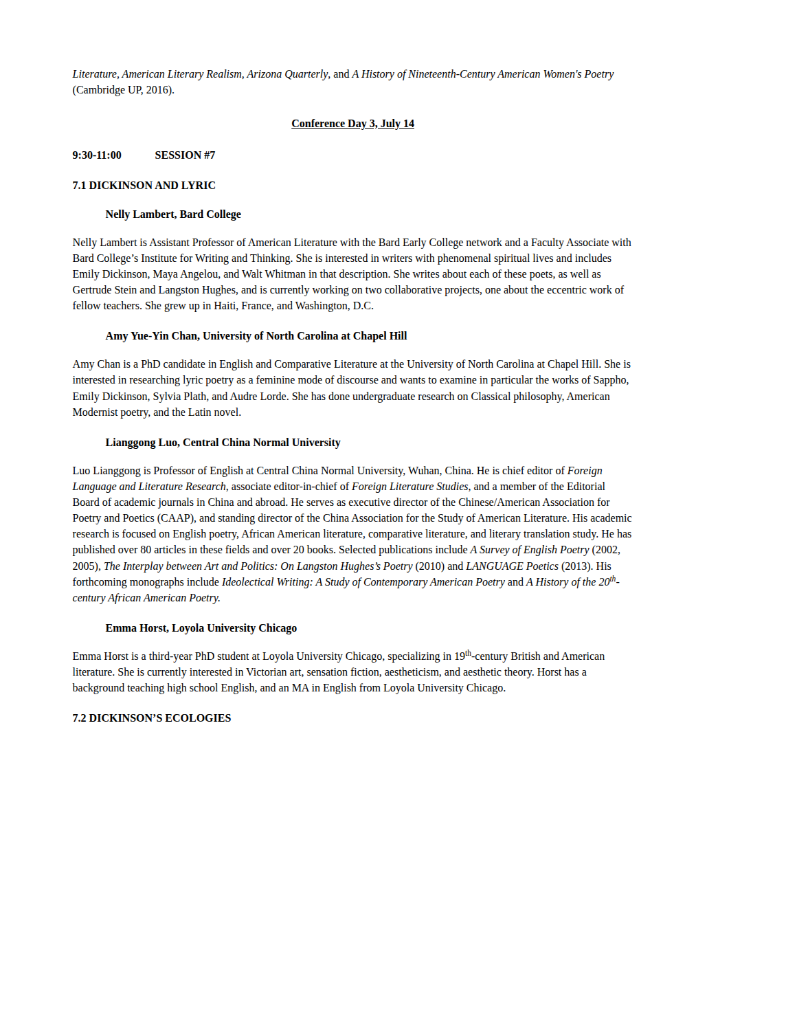Literature, American Literary Realism, Arizona Quarterly, and A History of Nineteenth-Century American Women's Poetry (Cambridge UP, 2016).
Conference Day 3, July 14
9:30-11:00 SESSION #7
7.1 DICKINSON AND LYRIC
Nelly Lambert, Bard College
Nelly Lambert is Assistant Professor of American Literature with the Bard Early College network and a Faculty Associate with Bard College’s Institute for Writing and Thinking. She is interested in writers with phenomenal spiritual lives and includes Emily Dickinson, Maya Angelou, and Walt Whitman in that description. She writes about each of these poets, as well as Gertrude Stein and Langston Hughes, and is currently working on two collaborative projects, one about the eccentric work of fellow teachers. She grew up in Haiti, France, and Washington, D.C.
Amy Yue-Yin Chan, University of North Carolina at Chapel Hill
Amy Chan is a PhD candidate in English and Comparative Literature at the University of North Carolina at Chapel Hill. She is interested in researching lyric poetry as a feminine mode of discourse and wants to examine in particular the works of Sappho, Emily Dickinson, Sylvia Plath, and Audre Lorde. She has done undergraduate research on Classical philosophy, American Modernist poetry, and the Latin novel.
Lianggong Luo, Central China Normal University
Luo Lianggong is Professor of English at Central China Normal University, Wuhan, China. He is chief editor of Foreign Language and Literature Research, associate editor-in-chief of Foreign Literature Studies, and a member of the Editorial Board of academic journals in China and abroad. He serves as executive director of the Chinese/American Association for Poetry and Poetics (CAAP), and standing director of the China Association for the Study of American Literature. His academic research is focused on English poetry, African American literature, comparative literature, and literary translation study. He has published over 80 articles in these fields and over 20 books. Selected publications include A Survey of English Poetry (2002, 2005), The Interplay between Art and Politics: On Langston Hughes’s Poetry (2010) and LANGUAGE Poetics (2013). His forthcoming monographs include Ideolectical Writing: A Study of Contemporary American Poetry and A History of the 20th-century African American Poetry.
Emma Horst, Loyola University Chicago
Emma Horst is a third-year PhD student at Loyola University Chicago, specializing in 19th-century British and American literature. She is currently interested in Victorian art, sensation fiction, aestheticism, and aesthetic theory. Horst has a background teaching high school English, and an MA in English from Loyola University Chicago.
7.2 DICKINSON’S ECOLOGIES